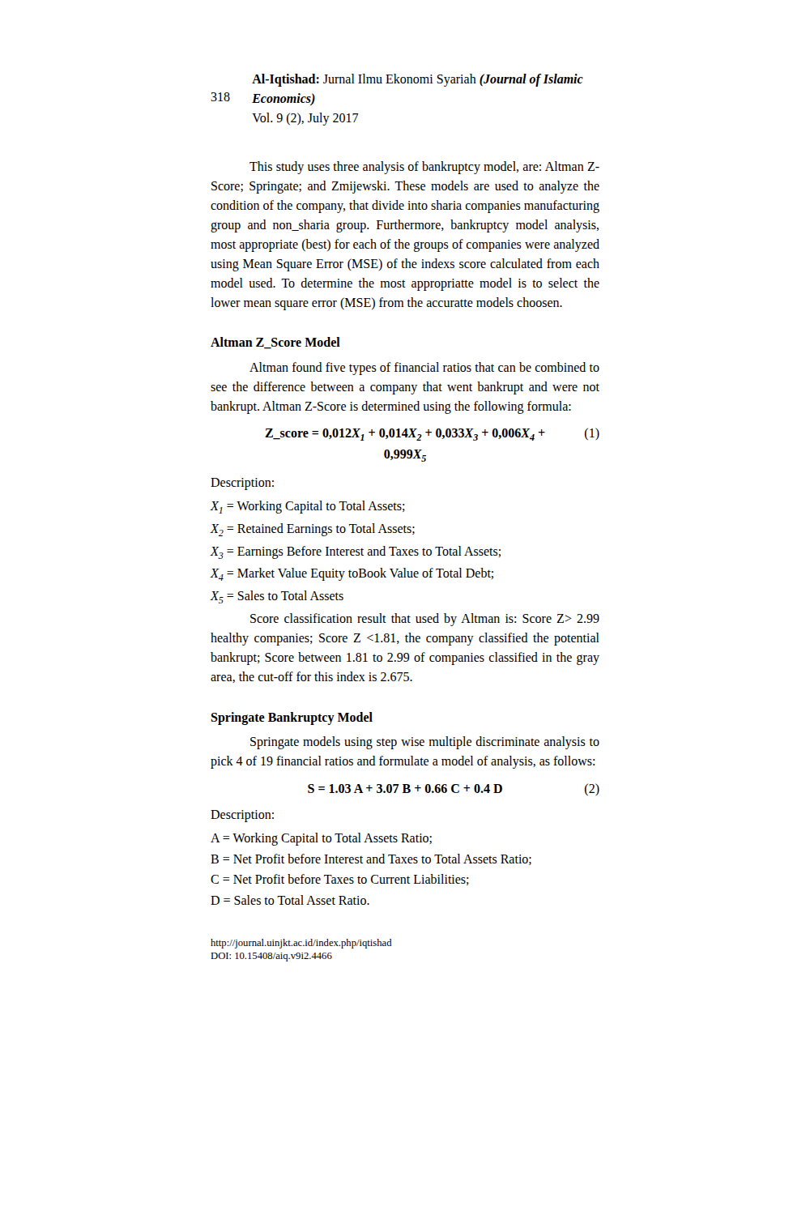318
Al-Iqtishad: Jurnal Ilmu Ekonomi Syariah (Journal of Islamic Economics)
Vol. 9 (2), July 2017
This study uses three analysis of bankruptcy model, are: Altman Z-Score; Springate; and Zmijewski. These models are used to analyze the condition of the company, that divide into sharia companies manufacturing group and non_sharia group. Furthermore, bankruptcy model analysis, most appropriate (best) for each of the groups of companies were analyzed using Mean Square Error (MSE) of the indexs score calculated from each model used. To determine the most appropriatte model is to select the lower mean square error (MSE) from the accuratte models choosen.
Altman Z_Score Model
Altman found five types of financial ratios that can be combined to see the difference between a company that went bankrupt and were not bankrupt. Altman Z-Score is determined using the following formula:
Z_score = 0,012X1 + 0,014X2 + 0,033X3 + 0,006X4 + 0,999X5
(1)
Description:
X1 = Working Capital to Total Assets;
X2 = Retained Earnings to Total Assets;
X3 = Earnings Before Interest and Taxes to Total Assets;
X4 = Market Value Equity toBook Value of Total Debt;
X5 = Sales to Total Assets
Score classification result that used by Altman is: Score Z> 2.99 healthy companies; Score Z <1.81, the company classified the potential bankrupt; Score between 1.81 to 2.99 of companies classified in the gray area, the cut-off for this index is 2.675.
Springate Bankruptcy Model
Springate models using step wise multiple discriminate analysis to pick 4 of 19 financial ratios and formulate a model of analysis, as follows:
S = 1.03 A + 3.07 B + 0.66 C + 0.4 D
(2)
Description:
A = Working Capital to Total Assets Ratio;
B = Net Profit before Interest and Taxes to Total Assets Ratio;
C = Net Profit before Taxes to Current Liabilities;
D = Sales to Total Asset Ratio.
http://journal.uinjkt.ac.id/index.php/iqtishad
DOI: 10.15408/aiq.v9i2.4466